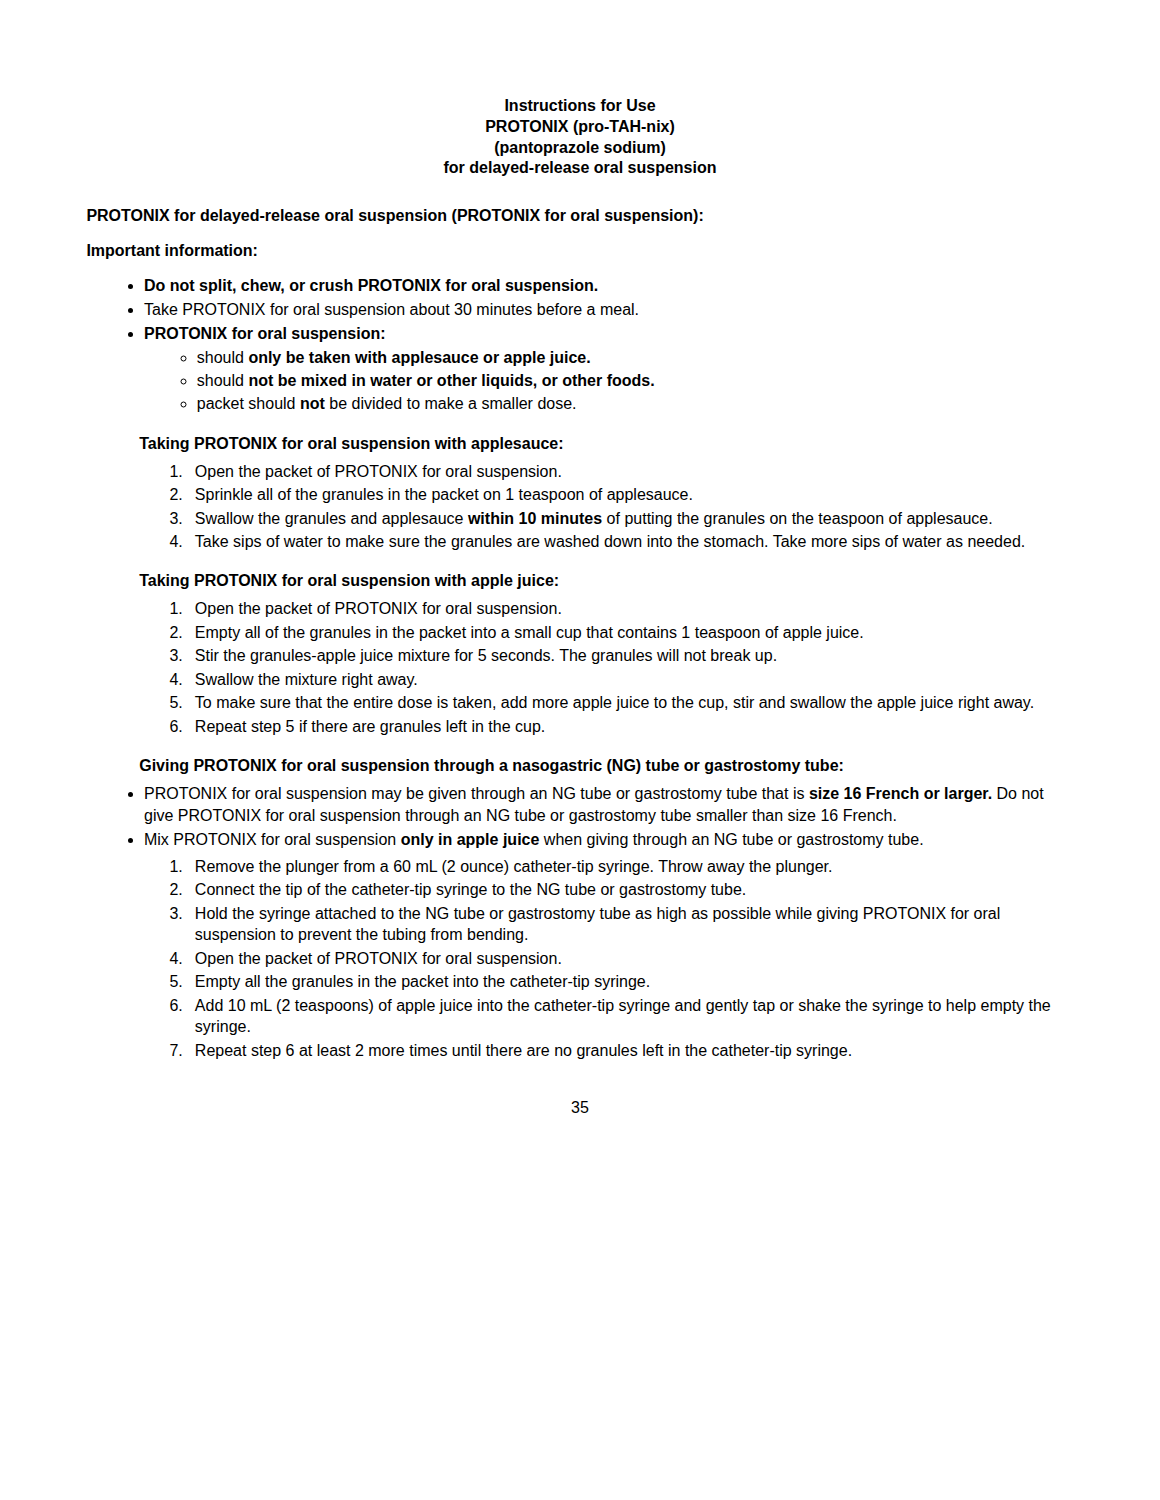Instructions for Use
PROTONIX (pro-TAH-nix)
(pantoprazole sodium)
for delayed-release oral suspension
PROTONIX for delayed-release oral suspension (PROTONIX for oral suspension):
Important information:
Do not split, chew, or crush PROTONIX for oral suspension.
Take PROTONIX for oral suspension about 30 minutes before a meal.
PROTONIX for oral suspension:
should only be taken with applesauce or apple juice.
should not be mixed in water or other liquids, or other foods.
packet should not be divided to make a smaller dose.
Taking PROTONIX for oral suspension with applesauce:
Open the packet of PROTONIX for oral suspension.
Sprinkle all of the granules in the packet on 1 teaspoon of applesauce.
Swallow the granules and applesauce within 10 minutes of putting the granules on the teaspoon of applesauce.
Take sips of water to make sure the granules are washed down into the stomach. Take more sips of water as needed.
Taking PROTONIX for oral suspension with apple juice:
Open the packet of PROTONIX for oral suspension.
Empty all of the granules in the packet into a small cup that contains 1 teaspoon of apple juice.
Stir the granules-apple juice mixture for 5 seconds. The granules will not break up.
Swallow the mixture right away.
To make sure that the entire dose is taken, add more apple juice to the cup, stir and swallow the apple juice right away.
Repeat step 5 if there are granules left in the cup.
Giving PROTONIX for oral suspension through a nasogastric (NG) tube or gastrostomy tube:
PROTONIX for oral suspension may be given through an NG tube or gastrostomy tube that is size 16 French or larger. Do not give PROTONIX for oral suspension through an NG tube or gastrostomy tube smaller than size 16 French.
Mix PROTONIX for oral suspension only in apple juice when giving through an NG tube or gastrostomy tube.
Remove the plunger from a 60 mL (2 ounce) catheter-tip syringe. Throw away the plunger.
Connect the tip of the catheter-tip syringe to the NG tube or gastrostomy tube.
Hold the syringe attached to the NG tube or gastrostomy tube as high as possible while giving PROTONIX for oral suspension to prevent the tubing from bending.
Open the packet of PROTONIX for oral suspension.
Empty all the granules in the packet into the catheter-tip syringe.
Add 10 mL (2 teaspoons) of apple juice into the catheter-tip syringe and gently tap or shake the syringe to help empty the syringe.
Repeat step 6 at least 2 more times until there are no granules left in the catheter-tip syringe.
35